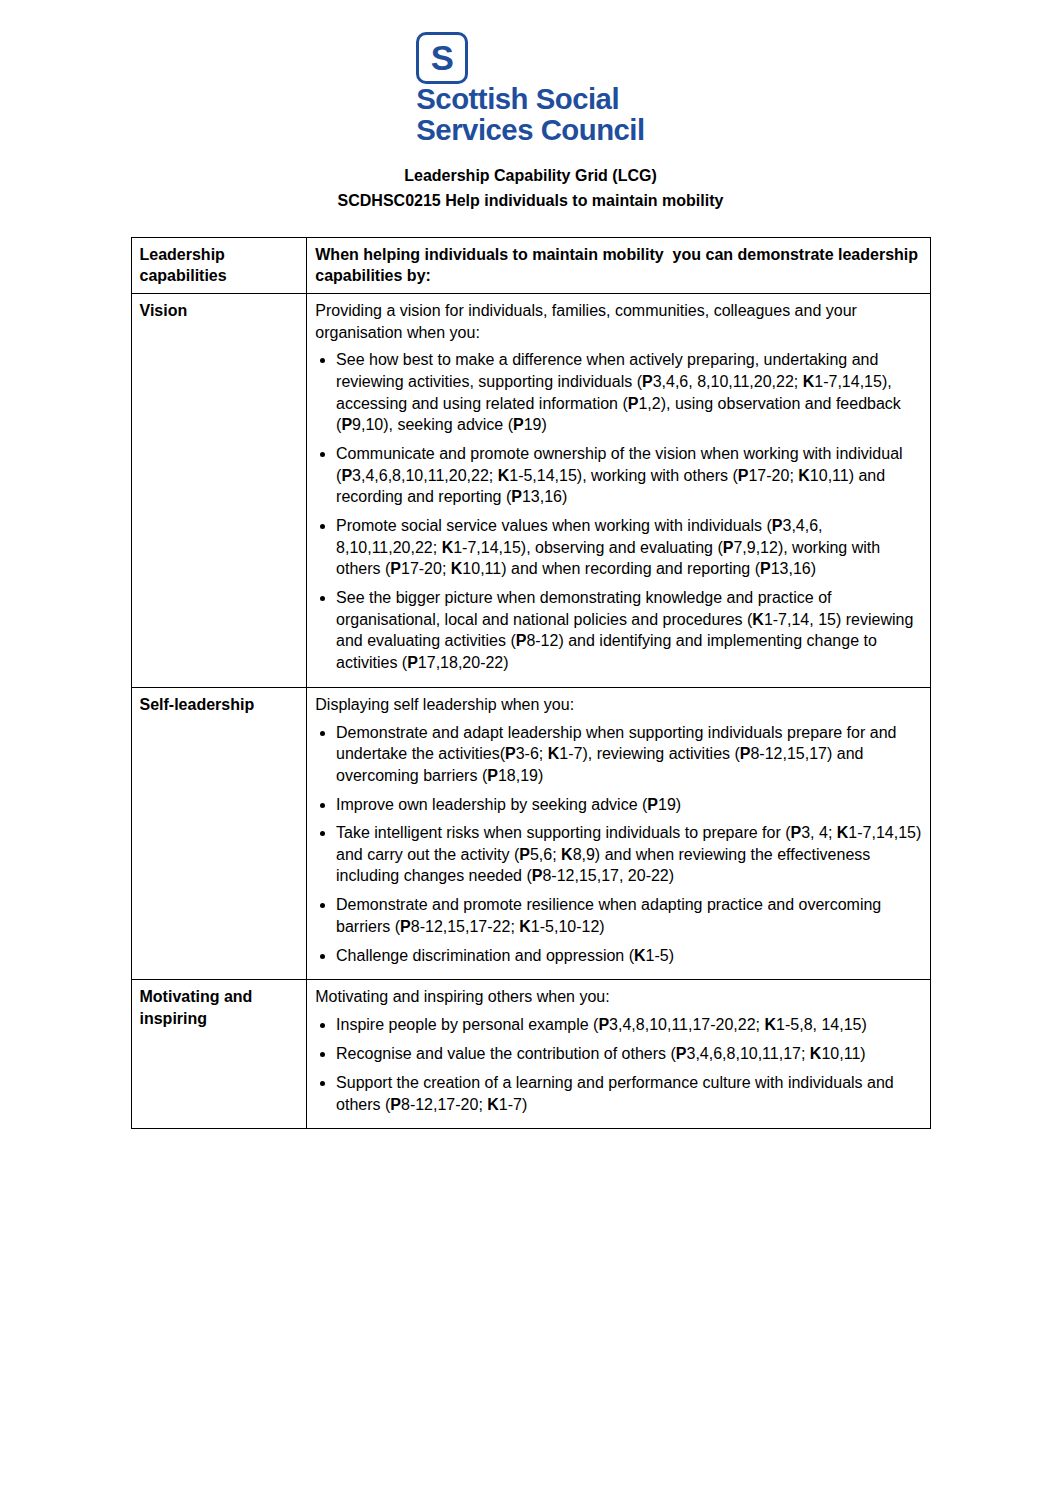Scottish Social Services Council
Leadership Capability Grid (LCG)
SCDHSC0215 Help individuals to maintain mobility
| Leadership capabilities | When helping individuals to maintain mobility you can demonstrate leadership capabilities by: |
| --- | --- |
| Vision | Providing a vision for individuals, families, communities, colleagues and your organisation when you: See how best to make a difference when actively preparing, undertaking and reviewing activities, supporting individuals ( P 3,4,6, 8,10,11,20,22; K 1-7,14,15), accessing and using related information ( P 1,2), using observation and feedback ( P 9,10), seeking advice ( P 19) Communicate and promote ownership of the vision when working with individual ( P 3,4,6,8,10,11,20,22; K 1-5,14,15), working with others ( P 17-20; K 10,11) and recording and reporting ( P 13,16) Promote social service values when working with individuals ( P 3,4,6, 8,10,11,20,22; K 1-7,14,15), observing and evaluating ( P 7,9,12), working with others ( P 17-20; K 10,11) and when recording and reporting ( P 13,16) See the bigger picture when demonstrating knowledge and practice of organisational, local and national policies and procedures ( K 1-7,14, 15) reviewing and evaluating activities ( P 8-12) and identifying and implementing change to activities ( P 17,18,20-22) |
| Self-leadership | Displaying self leadership when you: Demonstrate and adapt leadership when supporting individuals prepare for and undertake the activities( P 3-6; K 1-7), reviewing activities ( P 8-12,15,17) and overcoming barriers ( P 18,19) Improve own leadership by seeking advice ( P 19) Take intelligent risks when supporting individuals to prepare for ( P 3, 4; K 1-7,14,15) and carry out the activity ( P 5,6; K 8,9) and when reviewing the effectiveness including changes needed ( P 8-12,15,17, 20-22) Demonstrate and promote resilience when adapting practice and overcoming barriers ( P 8-12,15,17-22; K 1-5,10-12) Challenge discrimination and oppression ( K 1-5) |
| Motivating and inspiring | Motivating and inspiring others when you: Inspire people by personal example ( P 3,4,8,10,11,17-20,22; K 1-5,8, 14,15) Recognise and value the contribution of others ( P 3,4,6,8,10,11,17; K 10,11) Support the creation of a learning and performance culture with individuals and others ( P 8-12,17-20; K 1-7) |